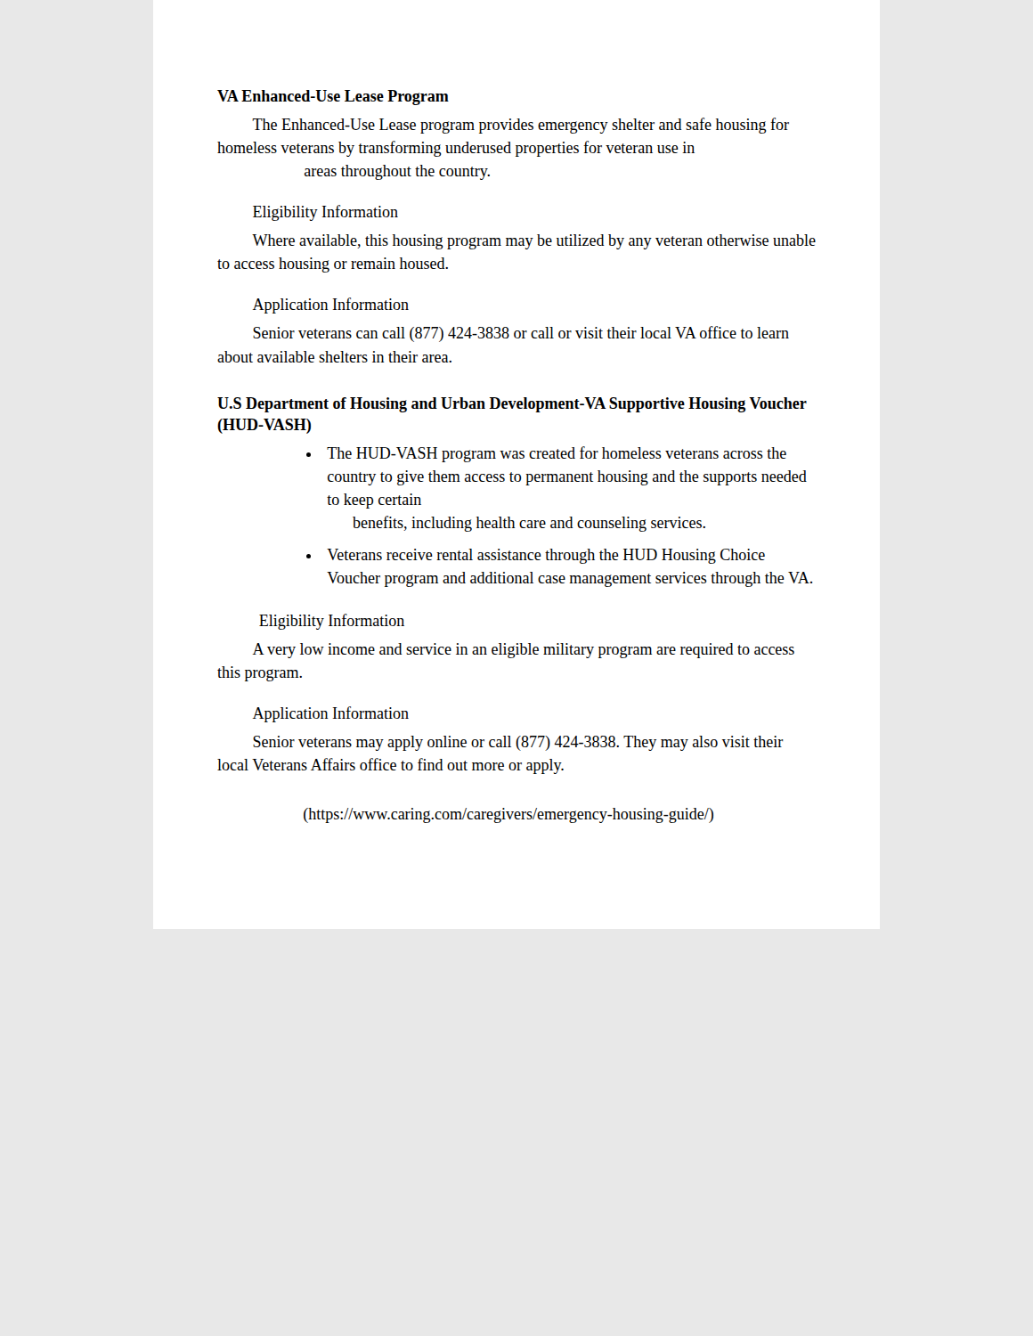VA Enhanced-Use Lease Program
The Enhanced-Use Lease program provides emergency shelter and safe housing for homeless veterans by transforming underused properties for veteran use in areas throughout the country.
Eligibility Information
Where available, this housing program may be utilized by any veteran otherwise unable to access housing or remain housed.
Application Information
Senior veterans can call (877) 424-3838 or call or visit their local VA office to learn about available shelters in their area.
U.S Department of Housing and Urban Development-VA Supportive Housing Voucher (HUD-VASH)
The HUD-VASH program was created for homeless veterans across the country to give them access to permanent housing and the supports needed to keep certain benefits, including health care and counseling services.
Veterans receive rental assistance through the HUD Housing Choice Voucher program and additional case management services through the VA.
Eligibility Information
A very low income and service in an eligible military program are required to access this program.
Application Information
Senior veterans may apply online or call (877) 424-3838. They may also visit their local Veterans Affairs office to find out more or apply.
(https://www.caring.com/caregivers/emergency-housing-guide/)